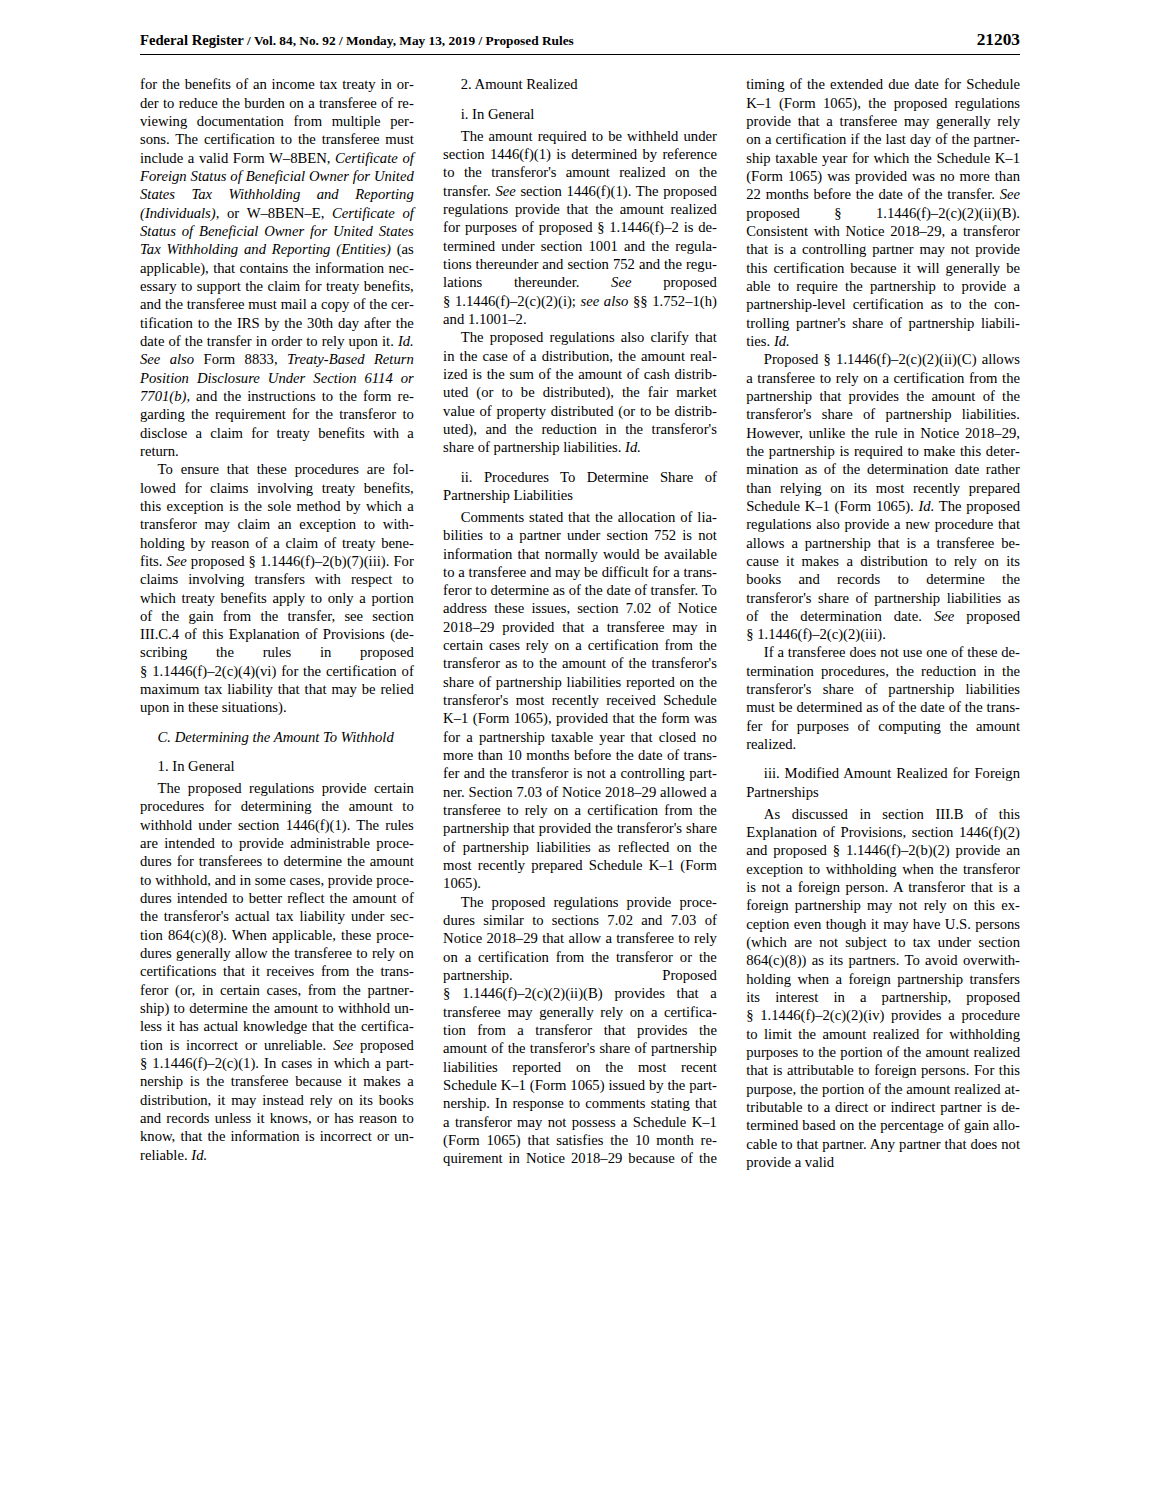Federal Register / Vol. 84, No. 92 / Monday, May 13, 2019 / Proposed Rules
21203
for the benefits of an income tax treaty in order to reduce the burden on a transferee of reviewing documentation from multiple persons. The certification to the transferee must include a valid Form W–8BEN, Certificate of Foreign Status of Beneficial Owner for United States Tax Withholding and Reporting (Individuals), or W–8BEN–E, Certificate of Status of Beneficial Owner for United States Tax Withholding and Reporting (Entities) (as applicable), that contains the information necessary to support the claim for treaty benefits, and the transferee must mail a copy of the certification to the IRS by the 30th day after the date of the transfer in order to rely upon it. Id. See also Form 8833, Treaty-Based Return Position Disclosure Under Section 6114 or 7701(b), and the instructions to the form regarding the requirement for the transferor to disclose a claim for treaty benefits with a return.
To ensure that these procedures are followed for claims involving treaty benefits, this exception is the sole method by which a transferor may claim an exception to withholding by reason of a claim of treaty benefits. See proposed § 1.1446(f)–2(b)(7)(iii). For claims involving transfers with respect to which treaty benefits apply to only a portion of the gain from the transfer, see section III.C.4 of this Explanation of Provisions (describing the rules in proposed § 1.1446(f)–2(c)(4)(vi) for the certification of maximum tax liability that that may be relied upon in these situations).
C. Determining the Amount To Withhold
1. In General
The proposed regulations provide certain procedures for determining the amount to withhold under section 1446(f)(1). The rules are intended to provide administrable procedures for transferees to determine the amount to withhold, and in some cases, provide procedures intended to better reflect the amount of the transferor's actual tax liability under section 864(c)(8). When applicable, these procedures generally allow the transferee to rely on certifications that it receives from the transferor (or, in certain cases, from the partnership) to determine the amount to withhold unless it has actual knowledge that the certification is incorrect or unreliable. See proposed § 1.1446(f)–2(c)(1). In cases in which a partnership is the transferee because it makes a distribution, it may instead rely on its books and records unless it knows, or has reason to know, that the information is incorrect or unreliable. Id.
2. Amount Realized
i. In General
The amount required to be withheld under section 1446(f)(1) is determined by reference to the transferor's amount realized on the transfer. See section 1446(f)(1). The proposed regulations provide that the amount realized for purposes of proposed § 1.1446(f)–2 is determined under section 1001 and the regulations thereunder and section 752 and the regulations thereunder. See proposed § 1.1446(f)–2(c)(2)(i); see also §§ 1.752–1(h) and 1.1001–2.
The proposed regulations also clarify that in the case of a distribution, the amount realized is the sum of the amount of cash distributed (or to be distributed), the fair market value of property distributed (or to be distributed), and the reduction in the transferor's share of partnership liabilities. Id.
ii. Procedures To Determine Share of Partnership Liabilities
Comments stated that the allocation of liabilities to a partner under section 752 is not information that normally would be available to a transferee and may be difficult for a transferor to determine as of the date of transfer. To address these issues, section 7.02 of Notice 2018–29 provided that a transferee may in certain cases rely on a certification from the transferor as to the amount of the transferor's share of partnership liabilities reported on the transferor's most recently received Schedule K–1 (Form 1065), provided that the form was for a partnership taxable year that closed no more than 10 months before the date of transfer and the transferor is not a controlling partner. Section 7.03 of Notice 2018–29 allowed a transferee to rely on a certification from the partnership that provided the transferor's share of partnership liabilities as reflected on the most recently prepared Schedule K–1 (Form 1065).
The proposed regulations provide procedures similar to sections 7.02 and 7.03 of Notice 2018–29 that allow a transferee to rely on a certification from the transferor or the partnership. Proposed § 1.1446(f)–2(c)(2)(ii)(B) provides that a transferee may generally rely on a certification from a transferor that provides the amount of the transferor's share of partnership liabilities reported on the most recent Schedule K–1 (Form 1065) issued by the partnership. In response to comments stating that a transferor may not possess a Schedule K–1 (Form 1065) that satisfies the 10 month requirement in Notice 2018–29 because of the timing of the extended due date for Schedule K–1 (Form 1065), the proposed regulations provide that a transferee may generally rely on a certification if the last day of the partnership taxable year for which the Schedule K–1 (Form 1065) was provided was no more than 22 months before the date of the transfer. See proposed § 1.1446(f)–2(c)(2)(ii)(B). Consistent with Notice 2018–29, a transferor that is a controlling partner may not provide this certification because it will generally be able to require the partnership to provide a partnership-level certification as to the controlling partner's share of partnership liabilities. Id.
Proposed § 1.1446(f)–2(c)(2)(ii)(C) allows a transferee to rely on a certification from the partnership that provides the amount of the transferor's share of partnership liabilities. However, unlike the rule in Notice 2018–29, the partnership is required to make this determination as of the determination date rather than relying on its most recently prepared Schedule K–1 (Form 1065). Id. The proposed regulations also provide a new procedure that allows a partnership that is a transferee because it makes a distribution to rely on its books and records to determine the transferor's share of partnership liabilities as of the determination date. See proposed § 1.1446(f)–2(c)(2)(iii).
If a transferee does not use one of these determination procedures, the reduction in the transferor's share of partnership liabilities must be determined as of the date of the transfer for purposes of computing the amount realized.
iii. Modified Amount Realized for Foreign Partnerships
As discussed in section III.B of this Explanation of Provisions, section 1446(f)(2) and proposed § 1.1446(f)–2(b)(2) provide an exception to withholding when the transferor is not a foreign person. A transferor that is a foreign partnership may not rely on this exception even though it may have U.S. persons (which are not subject to tax under section 864(c)(8)) as its partners. To avoid overwithholding when a foreign partnership transfers its interest in a partnership, proposed § 1.1446(f)–2(c)(2)(iv) provides a procedure to limit the amount realized for withholding purposes to the portion of the amount realized that is attributable to foreign persons. For this purpose, the portion of the amount realized attributable to a direct or indirect partner is determined based on the percentage of gain allocable to that partner. Any partner that does not provide a valid